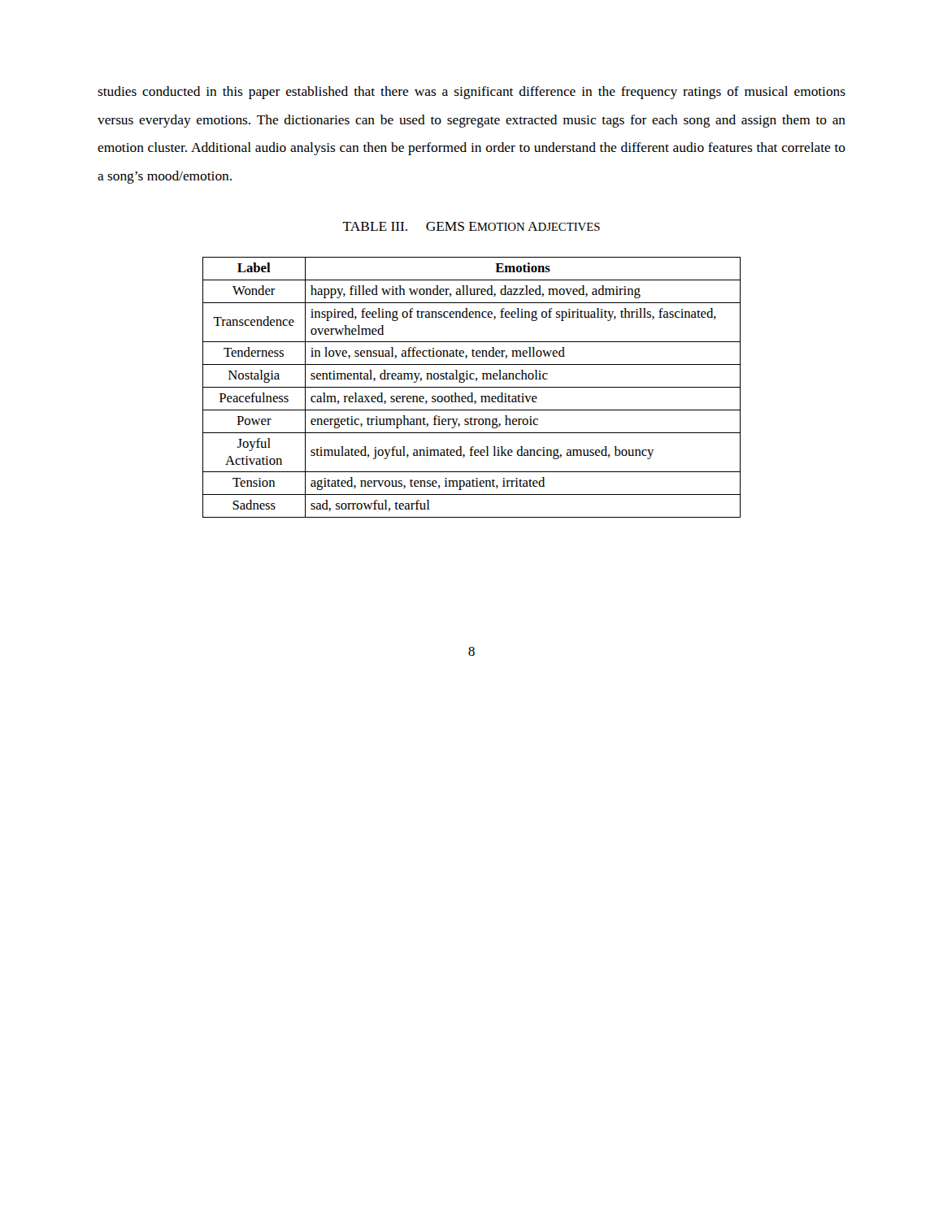studies conducted in this paper established that there was a significant difference in the frequency ratings of musical emotions versus everyday emotions. The dictionaries can be used to segregate extracted music tags for each song and assign them to an emotion cluster. Additional audio analysis can then be performed in order to understand the different audio features that correlate to a song’s mood/emotion.
TABLE III. GEMS EMOTION ADJECTIVES
| Label | Emotions |
| --- | --- |
| Wonder | happy, filled with wonder, allured, dazzled, moved, admiring |
| Transcendence | inspired, feeling of transcendence, feeling of spirituality, thrills, fascinated, overwhelmed |
| Tenderness | in love, sensual, affectionate, tender, mellowed |
| Nostalgia | sentimental, dreamy, nostalgic, melancholic |
| Peacefulness | calm, relaxed, serene, soothed, meditative |
| Power | energetic, triumphant, fiery, strong, heroic |
| Joyful Activation | stimulated, joyful, animated, feel like dancing, amused, bouncy |
| Tension | agitated, nervous, tense, impatient, irritated |
| Sadness | sad, sorrowful, tearful |
8